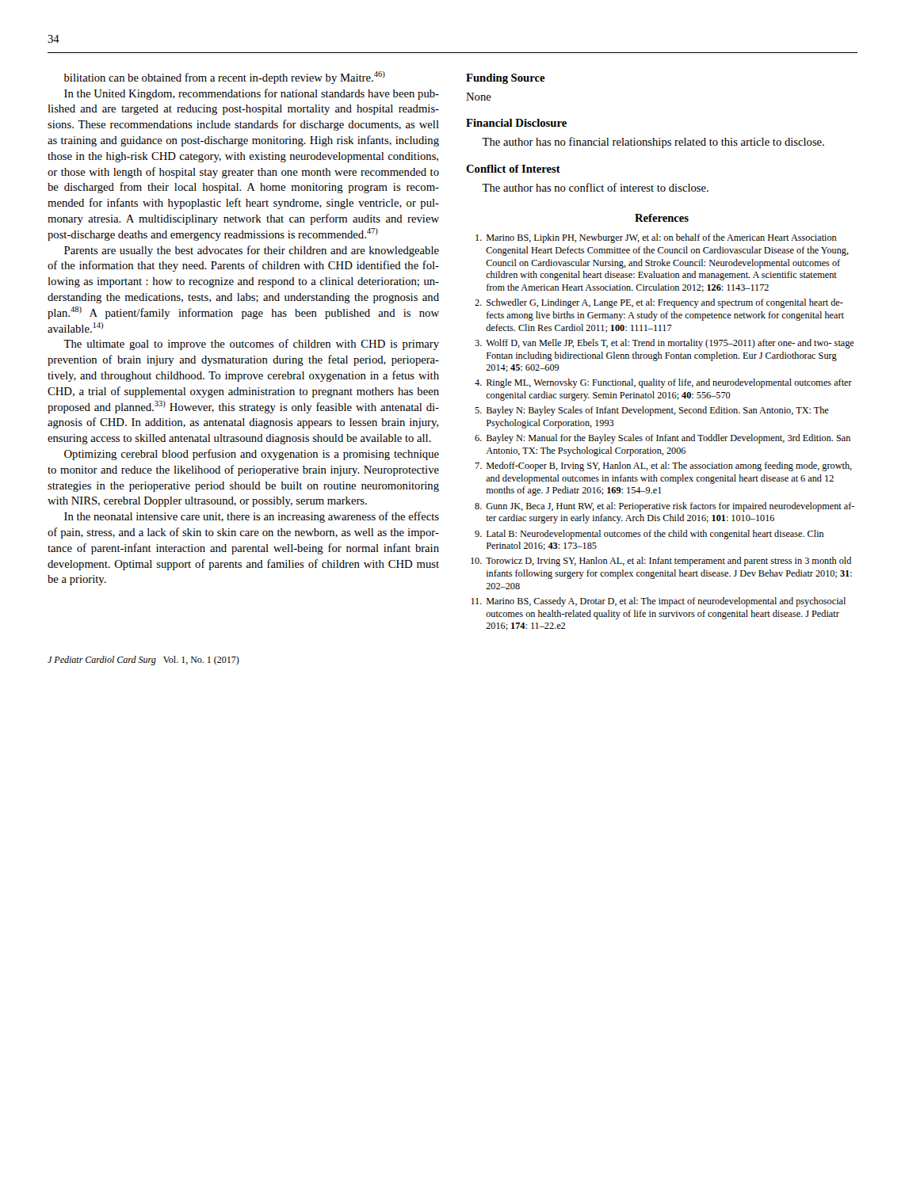34
bilitation can be obtained from a recent in-depth review by Maitre.46)
In the United Kingdom, recommendations for national standards have been published and are targeted at reducing post-hospital mortality and hospital readmissions. These recommendations include standards for discharge documents, as well as training and guidance on post-discharge monitoring. High risk infants, including those in the high-risk CHD category, with existing neurodevelopmental conditions, or those with length of hospital stay greater than one month were recommended to be discharged from their local hospital. A home monitoring program is recommended for infants with hypoplastic left heart syndrome, single ventricle, or pulmonary atresia. A multidisciplinary network that can perform audits and review post-discharge deaths and emergency readmissions is recommended.47)
Parents are usually the best advocates for their children and are knowledgeable of the information that they need. Parents of children with CHD identified the following as important : how to recognize and respond to a clinical deterioration; understanding the medications, tests, and labs; and understanding the prognosis and plan.48) A patient/family information page has been published and is now available.14)
The ultimate goal to improve the outcomes of children with CHD is primary prevention of brain injury and dysmaturation during the fetal period, perioperatively, and throughout childhood. To improve cerebral oxygenation in a fetus with CHD, a trial of supplemental oxygen administration to pregnant mothers has been proposed and planned.33) However, this strategy is only feasible with antenatal diagnosis of CHD. In addition, as antenatal diagnosis appears to lessen brain injury, ensuring access to skilled antenatal ultrasound diagnosis should be available to all.
Optimizing cerebral blood perfusion and oxygenation is a promising technique to monitor and reduce the likelihood of perioperative brain injury. Neuroprotective strategies in the perioperative period should be built on routine neuromonitoring with NIRS, cerebral Doppler ultrasound, or possibly, serum markers.
In the neonatal intensive care unit, there is an increasing awareness of the effects of pain, stress, and a lack of skin to skin care on the newborn, as well as the importance of parent-infant interaction and parental well-being for normal infant brain development. Optimal support of parents and families of children with CHD must be a priority.
Funding Source
None
Financial Disclosure
The author has no financial relationships related to this article to disclose.
Conflict of Interest
The author has no conflict of interest to disclose.
References
Marino BS, Lipkin PH, Newburger JW, et al: on behalf of the American Heart Association Congenital Heart Defects Committee of the Council on Cardiovascular Disease of the Young, Council on Cardiovascular Nursing, and Stroke Council: Neurodevelopmental outcomes of children with congenital heart disease: Evaluation and management. A scientific statement from the American Heart Association. Circulation 2012; 126: 1143–1172
Schwedler G, Lindinger A, Lange PE, et al: Frequency and spectrum of congenital heart defects among live births in Germany: A study of the competence network for congenital heart defects. Clin Res Cardiol 2011; 100: 1111–1117
Wolff D, van Melle JP, Ebels T, et al: Trend in mortality (1975–2011) after one- and two- stage Fontan including bidirectional Glenn through Fontan completion. Eur J Cardiothorac Surg 2014; 45: 602–609
Ringle ML, Wernovsky G: Functional, quality of life, and neurodevelopmental outcomes after congenital cardiac surgery. Semin Perinatol 2016; 40: 556–570
Bayley N: Bayley Scales of Infant Development, Second Edition. San Antonio, TX: The Psychological Corporation, 1993
Bayley N: Manual for the Bayley Scales of Infant and Toddler Development, 3rd Edition. San Antonio, TX: The Psychological Corporation, 2006
Medoff-Cooper B, Irving SY, Hanlon AL, et al: The association among feeding mode, growth, and developmental outcomes in infants with complex congenital heart disease at 6 and 12 months of age. J Pediatr 2016; 169: 154–9.e1
Gunn JK, Beca J, Hunt RW, et al: Perioperative risk factors for impaired neurodevelopment after cardiac surgery in early infancy. Arch Dis Child 2016; 101: 1010–1016
Latal B: Neurodevelopmental outcomes of the child with congenital heart disease. Clin Perinatol 2016; 43: 173–185
Torowicz D, Irving SY, Hanlon AL, et al: Infant temperament and parent stress in 3 month old infants following surgery for complex congenital heart disease. J Dev Behav Pediatr 2010; 31: 202–208
Marino BS, Cassedy A, Drotar D, et al: The impact of neurodevelopmental and psychosocial outcomes on health-related quality of life in survivors of congenital heart disease. J Pediatr 2016; 174: 11–22.e2
J Pediatr Cardiol Card Surg Vol. 1, No. 1 (2017)